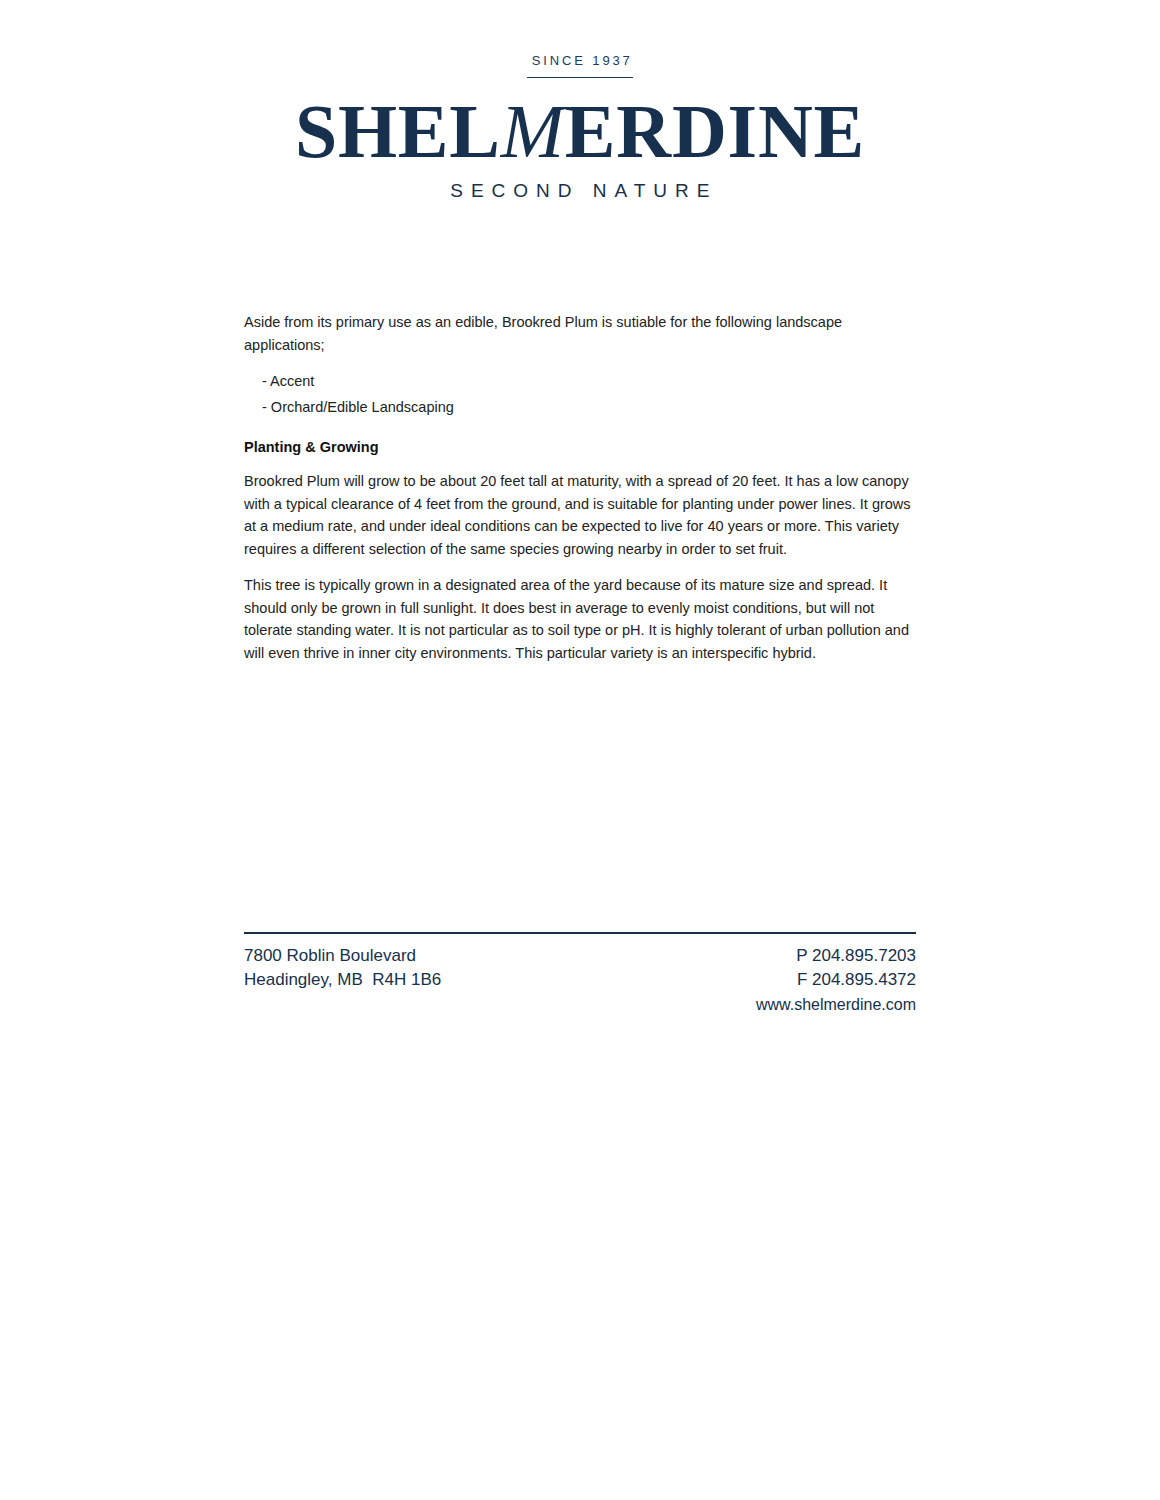SINCE 1937
SHELMERDINE
SECOND NATURE
Aside from its primary use as an edible, Brookred Plum is sutiable for the following landscape applications;
Accent
Orchard/Edible Landscaping
Planting & Growing
Brookred Plum will grow to be about 20 feet tall at maturity, with a spread of 20 feet. It has a low canopy with a typical clearance of 4 feet from the ground, and is suitable for planting under power lines. It grows at a medium rate, and under ideal conditions can be expected to live for 40 years or more. This variety requires a different selection of the same species growing nearby in order to set fruit.
This tree is typically grown in a designated area of the yard because of its mature size and spread. It should only be grown in full sunlight. It does best in average to evenly moist conditions, but will not tolerate standing water. It is not particular as to soil type or pH. It is highly tolerant of urban pollution and will even thrive in inner city environments. This particular variety is an interspecific hybrid.
7800 Roblin Boulevard
Headingley, MB R4H 1B6
P 204.895.7203
F 204.895.4372
www.shelmerdine.com